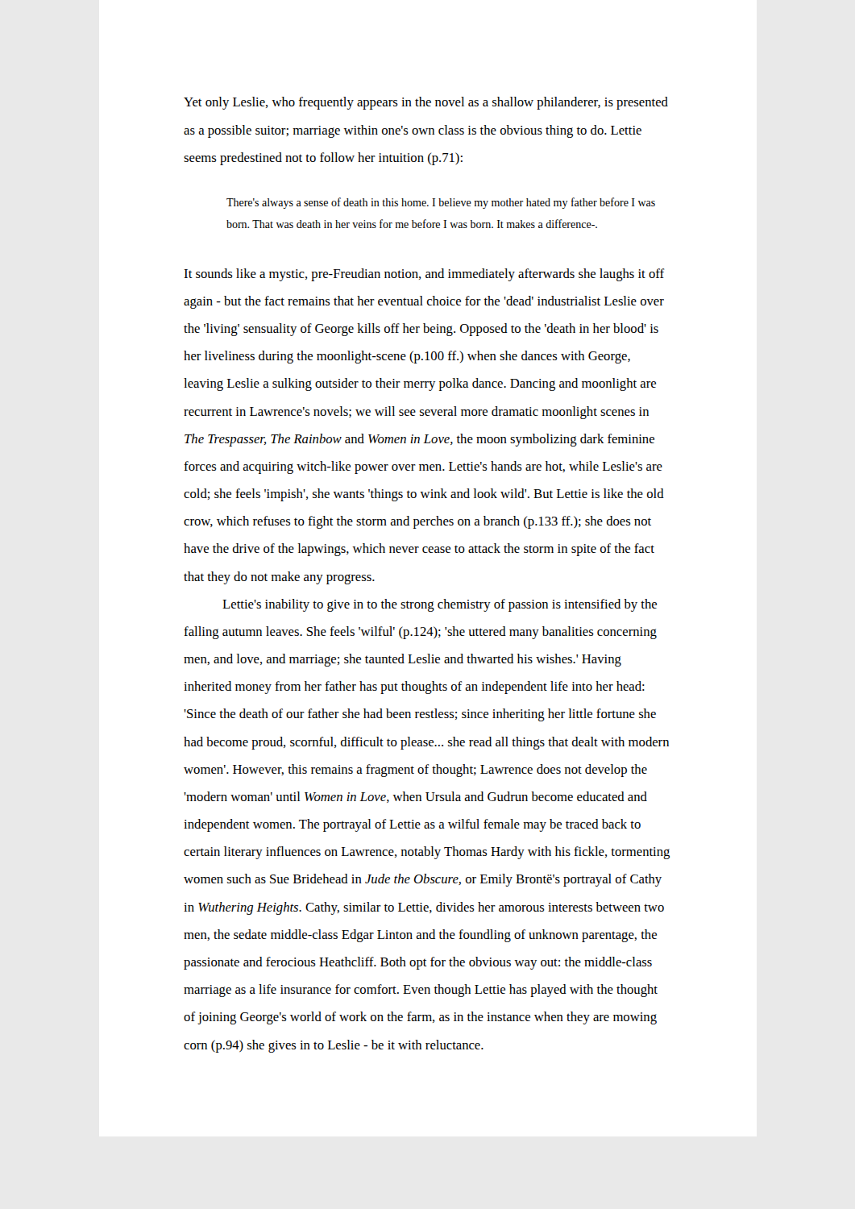Yet only Leslie, who frequently appears in the novel as a shallow philanderer, is presented as a possible suitor; marriage within one's own class is the obvious thing to do. Lettie seems predestined not to follow her intuition (p.71):
There's always a sense of death in this home. I believe my mother hated my father before I was born. That was death in her veins for me before I was born. It makes a difference-.
It sounds like a mystic, pre-Freudian notion, and immediately afterwards she laughs it off again - but the fact remains that her eventual choice for the 'dead' industrialist Leslie over the 'living' sensuality of George kills off her being. Opposed to the 'death in her blood' is her liveliness during the moonlight-scene (p.100 ff.) when she dances with George, leaving Leslie a sulking outsider to their merry polka dance. Dancing and moonlight are recurrent in Lawrence's novels; we will see several more dramatic moonlight scenes in The Trespasser, The Rainbow and Women in Love, the moon symbolizing dark feminine forces and acquiring witch-like power over men. Lettie's hands are hot, while Leslie's are cold; she feels 'impish', she wants 'things to wink and look wild'. But Lettie is like the old crow, which refuses to fight the storm and perches on a branch (p.133 ff.); she does not have the drive of the lapwings, which never cease to attack the storm in spite of the fact that they do not make any progress.
Lettie's inability to give in to the strong chemistry of passion is intensified by the falling autumn leaves. She feels 'wilful' (p.124); 'she uttered many banalities concerning men, and love, and marriage; she taunted Leslie and thwarted his wishes.' Having inherited money from her father has put thoughts of an independent life into her head: 'Since the death of our father she had been restless; since inheriting her little fortune she had become proud, scornful, difficult to please... she read all things that dealt with modern women'. However, this remains a fragment of thought; Lawrence does not develop the 'modern woman' until Women in Love, when Ursula and Gudrun become educated and independent women. The portrayal of Lettie as a wilful female may be traced back to certain literary influences on Lawrence, notably Thomas Hardy with his fickle, tormenting women such as Sue Bridehead in Jude the Obscure, or Emily Brontë's portrayal of Cathy in Wuthering Heights. Cathy, similar to Lettie, divides her amorous interests between two men, the sedate middle-class Edgar Linton and the foundling of unknown parentage, the passionate and ferocious Heathcliff. Both opt for the obvious way out: the middle-class marriage as a life insurance for comfort. Even though Lettie has played with the thought of joining George's world of work on the farm, as in the instance when they are mowing corn (p.94) she gives in to Leslie - be it with reluctance.